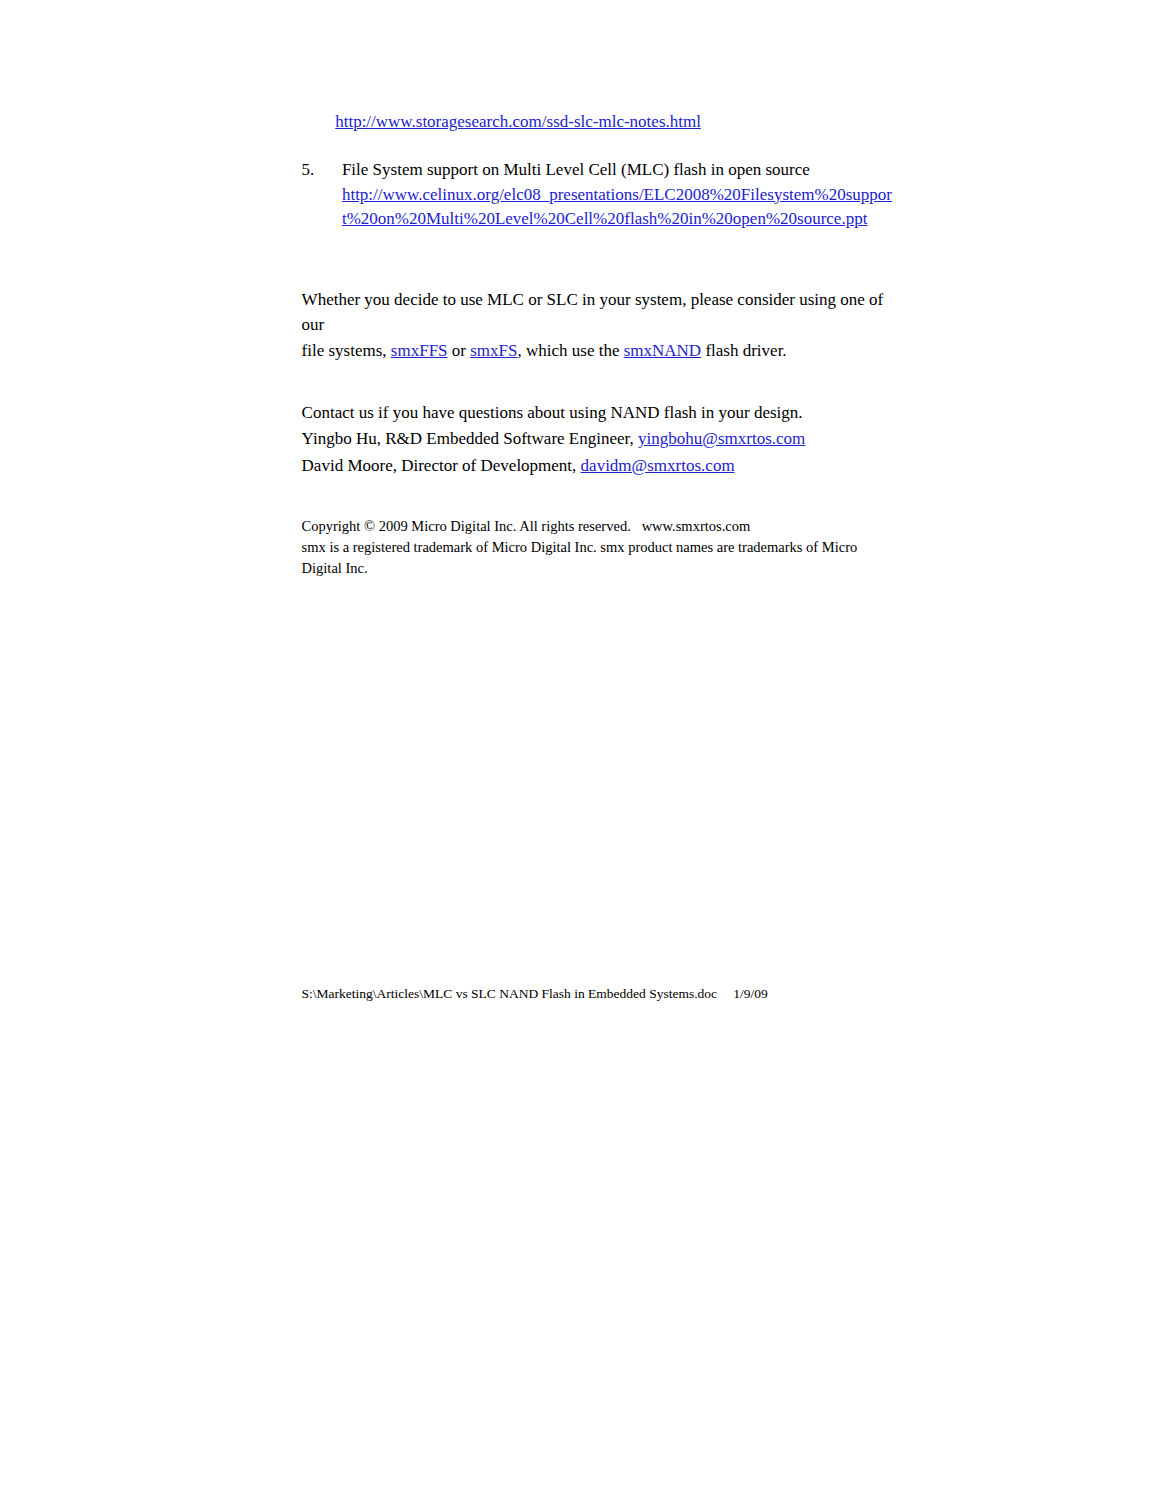http://www.storagesearch.com/ssd-slc-mlc-notes.html
5. File System support on Multi Level Cell (MLC) flash in open source http://www.celinux.org/elc08_presentations/ELC2008%20Filesystem%20support%20on%20Multi%20Level%20Cell%20flash%20in%20open%20source.ppt
Whether you decide to use MLC or SLC in your system, please consider using one of our
file systems, smxFFS or smxFS, which use the smxNAND flash driver.
Contact us if you have questions about using NAND flash in your design.
Yingbo Hu, R&D Embedded Software Engineer, yingbohu@smxrtos.com
David Moore, Director of Development, davidm@smxrtos.com
Copyright © 2009 Micro Digital Inc. All rights reserved. www.smxrtos.com
smx is a registered trademark of Micro Digital Inc. smx product names are trademarks of Micro Digital Inc.
S:\Marketing\Articles\MLC vs SLC NAND Flash in Embedded Systems.doc1/9/09